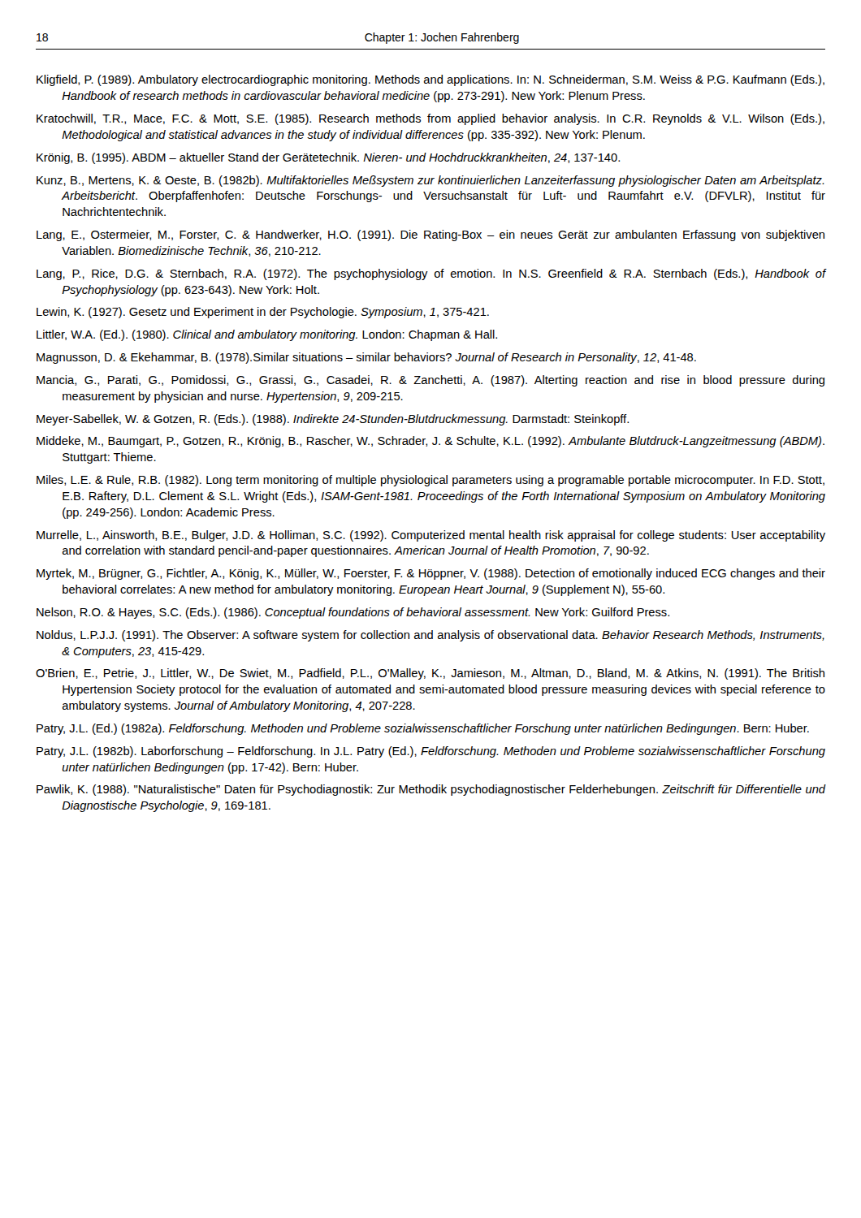18 Chapter 1: Jochen Fahrenberg
Kligfield, P. (1989). Ambulatory electrocardiographic monitoring. Methods and applications. In: N. Schneiderman, S.M. Weiss & P.G. Kaufmann (Eds.), Handbook of research methods in cardiovascular behavioral medicine (pp. 273-291). New York: Plenum Press.
Kratochwill, T.R., Mace, F.C. & Mott, S.E. (1985). Research methods from applied behavior analysis. In C.R. Reynolds & V.L. Wilson (Eds.), Methodological and statistical advances in the study of individual differences (pp. 335-392). New York: Plenum.
Krönig, B. (1995). ABDM – aktueller Stand der Gerätetechnik. Nieren- und Hochdruckkrankheiten, 24, 137-140.
Kunz, B., Mertens, K. & Oeste, B. (1982b). Multifaktorielles Meßsystem zur kontinuierlichen Lanzeiterfassung physiologischer Daten am Arbeitsplatz. Arbeitsbericht. Oberpfaffenhofen: Deutsche Forschungs- und Versuchsanstalt für Luft- und Raumfahrt e.V. (DFVLR), Institut für Nachrichtentechnik.
Lang, E., Ostermeier, M., Forster, C. & Handwerker, H.O. (1991). Die Rating-Box – ein neues Gerät zur ambulanten Erfassung von subjektiven Variablen. Biomedizinische Technik, 36, 210-212.
Lang, P., Rice, D.G. & Sternbach, R.A. (1972). The psychophysiology of emotion. In N.S. Greenfield & R.A. Sternbach (Eds.), Handbook of Psychophysiology (pp. 623-643). New York: Holt.
Lewin, K. (1927). Gesetz und Experiment in der Psychologie. Symposium, 1, 375-421.
Littler, W.A. (Ed.). (1980). Clinical and ambulatory monitoring. London: Chapman & Hall.
Magnusson, D. & Ekehammar, B. (1978).Similar situations – similar behaviors? Journal of Research in Personality, 12, 41-48.
Mancia, G., Parati, G., Pomidossi, G., Grassi, G., Casadei, R. & Zanchetti, A. (1987). Alterting reaction and rise in blood pressure during measurement by physician and nurse. Hypertension, 9, 209-215.
Meyer-Sabellek, W. & Gotzen, R. (Eds.). (1988). Indirekte 24-Stunden-Blutdruckmessung. Darmstadt: Steinkopff.
Middeke, M., Baumgart, P., Gotzen, R., Krönig, B., Rascher, W., Schrader, J. & Schulte, K.L. (1992). Ambulante Blutdruck-Langzeitmessung (ABDM). Stuttgart: Thieme.
Miles, L.E. & Rule, R.B. (1982). Long term monitoring of multiple physiological parameters using a programable portable microcomputer. In F.D. Stott, E.B. Raftery, D.L. Clement & S.L. Wright (Eds.), ISAM-Gent-1981. Proceedings of the Forth International Symposium on Ambulatory Monitoring (pp. 249-256). London: Academic Press.
Murrelle, L., Ainsworth, B.E., Bulger, J.D. & Holliman, S.C. (1992). Computerized mental health risk appraisal for college students: User acceptability and correlation with standard pencil-and-paper questionnaires. American Journal of Health Promotion, 7, 90-92.
Myrtek, M., Brügner, G., Fichtler, A., König, K., Müller, W., Foerster, F. & Höppner, V. (1988). Detection of emotionally induced ECG changes and their behavioral correlates: A new method for ambulatory monitoring. European Heart Journal, 9 (Supplement N), 55-60.
Nelson, R.O. & Hayes, S.C. (Eds.). (1986). Conceptual foundations of behavioral assessment. New York: Guilford Press.
Noldus, L.P.J.J. (1991). The Observer: A software system for collection and analysis of observational data. Behavior Research Methods, Instruments, & Computers, 23, 415-429.
O'Brien, E., Petrie, J., Littler, W., De Swiet, M., Padfield, P.L., O'Malley, K., Jamieson, M., Altman, D., Bland, M. & Atkins, N. (1991). The British Hypertension Society protocol for the evaluation of automated and semi-automated blood pressure measuring devices with special reference to ambulatory systems. Journal of Ambulatory Monitoring, 4, 207-228.
Patry, J.L. (Ed.) (1982a). Feldforschung. Methoden und Probleme sozialwissenschaftlicher Forschung unter natürlichen Bedingungen. Bern: Huber.
Patry, J.L. (1982b). Laborforschung – Feldforschung. In J.L. Patry (Ed.), Feldforschung. Methoden und Probleme sozialwissenschaftlicher Forschung unter natürlichen Bedingungen (pp. 17-42). Bern: Huber.
Pawlik, K. (1988). "Naturalistische" Daten für Psychodiagnostik: Zur Methodik psychodiagnostischer Felderhebungen. Zeitschrift für Differentielle und Diagnostische Psychologie, 9, 169-181.